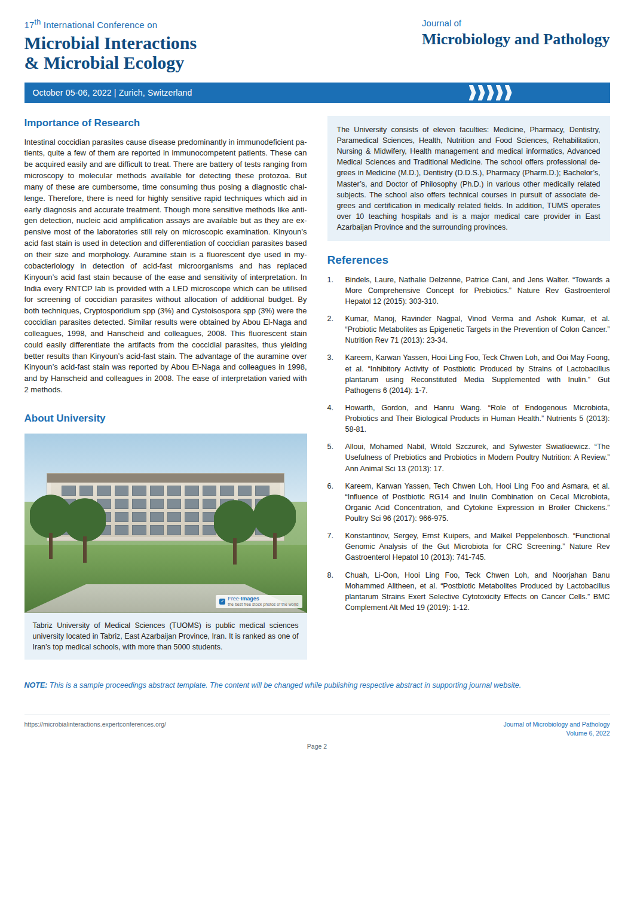17th International Conference on
Microbial Interactions
& Microbial Ecology
Journal of
Microbiology and Pathology
October 05-06, 2022 | Zurich, Switzerland
Importance of Research
Intestinal coccidian parasites cause disease predominantly in immunodeficient patients, quite a few of them are reported in immunocompetent patients. These can be acquired easily and are difficult to treat. There are battery of tests ranging from microscopy to molecular methods available for detecting these protozoa. But many of these are cumbersome, time consuming thus posing a diagnostic challenge. Therefore, there is need for highly sensitive rapid techniques which aid in early diagnosis and accurate treatment. Though more sensitive methods like antigen detection, nucleic acid amplification assays are available but as they are expensive most of the laboratories still rely on microscopic examination. Kinyoun’s acid fast stain is used in detection and differentiation of coccidian parasites based on their size and morphology. Auramine stain is a fluorescent dye used in mycobacteriology in detection of acid-fast microorganisms and has replaced Kinyoun’s acid fast stain because of the ease and sensitivity of interpretation. In India every RNTCP lab is provided with a LED microscope which can be utilised for screening of coccidian parasites without allocation of additional budget. By both techniques, Cryptosporidium spp (3%) and Cystoisospora spp (3%) were the coccidian parasites detected. Similar results were obtained by Abou El-Naga and colleagues, 1998, and Hanscheid and colleagues, 2008. This fluorescent stain could easily differentiate the artifacts from the coccidial parasites, thus yielding better results than Kinyoun’s acid-fast stain. The advantage of the auramine over Kinyoun’s acid-fast stain was reported by Abou El-Naga and colleagues in 1998, and by Hanscheid and colleagues in 2008. The ease of interpretation varied with 2 methods.
About University
✓Free-Images the best free stock photos of the world
Tabriz University of Medical Sciences (TUOMS) is public medical sciences university located in Tabriz, East Azarbaijan Province, Iran. It is ranked as one of Iran’s top medical schools, with more than 5000 students.
The University consists of eleven faculties: Medicine, Pharmacy, Dentistry, Paramedical Sciences, Health, Nutrition and Food Sciences, Rehabilitation, Nursing & Midwifery, Health management and medical informatics, Advanced Medical Sciences and Traditional Medicine. The school offers professional degrees in Medicine (M.D.), Dentistry (D.D.S.), Pharmacy (Pharm.D.); Bachelor’s, Master’s, and Doctor of Philosophy (Ph.D.) in various other medically related subjects. The school also offers technical courses in pursuit of associate degrees and certification in medically related fields. In addition, TUMS operates over 10 teaching hospitals and is a major medical care provider in East Azarbaijan Province and the surrounding provinces.
References
Bindels, Laure, Nathalie Delzenne, Patrice Cani, and Jens Walter. “Towards a More Comprehensive Concept for Prebiotics.” Nature Rev Gastroenterol Hepatol 12 (2015): 303-310.
Kumar, Manoj, Ravinder Nagpal, Vinod Verma and Ashok Kumar, et al. “Probiotic Metabolites as Epigenetic Targets in the Prevention of Colon Cancer.” Nutrition Rev 71 (2013): 23-34.
Kareem, Karwan Yassen, Hooi Ling Foo, Teck Chwen Loh, and Ooi May Foong, et al. “Inhibitory Activity of Postbiotic Produced by Strains of Lactobacillus plantarum using Reconstituted Media Supplemented with Inulin.” Gut Pathogens 6 (2014): 1-7.
Howarth, Gordon, and Hanru Wang. “Role of Endogenous Microbiota, Probiotics and Their Biological Products in Human Health.” Nutrients 5 (2013): 58-81.
Alloui, Mohamed Nabil, Witold Szczurek, and Sylwester Swiatkiewicz. “The Usefulness of Prebiotics and Probiotics in Modern Poultry Nutrition: A Review.” Ann Animal Sci 13 (2013): 17.
Kareem, Karwan Yassen, Tech Chwen Loh, Hooi Ling Foo and Asmara, et al. “Influence of Postbiotic RG14 and Inulin Combination on Cecal Microbiota, Organic Acid Concentration, and Cytokine Expression in Broiler Chickens.” Poultry Sci 96 (2017): 966-975.
Konstantinov, Sergey, Ernst Kuipers, and Maikel Peppelenbosch. “Functional Genomic Analysis of the Gut Microbiota for CRC Screening.” Nature Rev Gastroenterol Hepatol 10 (2013): 741-745.
Chuah, Li-Oon, Hooi Ling Foo, Teck Chwen Loh, and Noorjahan Banu Mohammed Alitheen, et al. “Postbiotic Metabolites Produced by Lactobacillus plantarum Strains Exert Selective Cytotoxicity Effects on Cancer Cells.” BMC Complement Alt Med 19 (2019): 1-12.
NOTE: This is a sample proceedings abstract template. The content will be changed while publishing respective abstract in supporting journal website.
https://microbialinteractions.expertconferences.org/
Journal of Microbiology and Pathology
Volume 6, 2022
Page 2